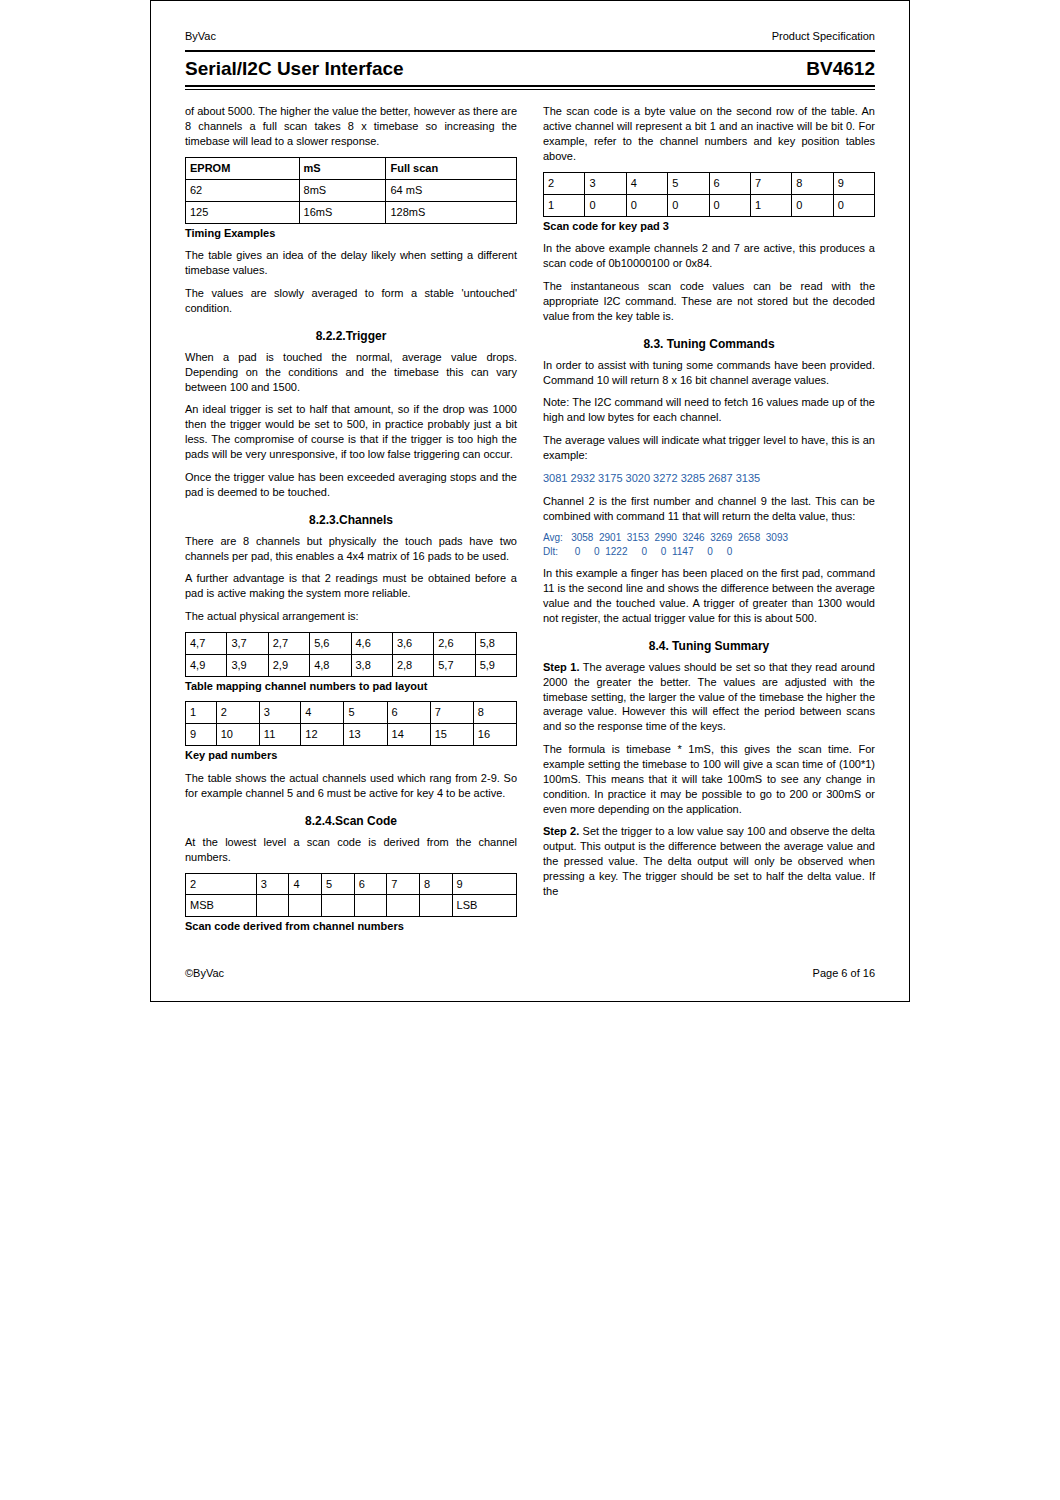ByVac
Product Specification
Serial/I2C User Interface
BV4612
of about 5000. The higher the value the better, however as there are 8 channels a full scan takes 8 x timebase so increasing the timebase will lead to a slower response.
| EPROM | mS | Full scan |
| 62 | 8mS | 64 mS |
| 125 | 16mS | 128mS |
Timing Examples
The table gives an idea of the delay likely when setting a different timebase values.
The values are slowly averaged to form a stable 'untouched' condition.
8.2.2.Trigger
When a pad is touched the normal, average value drops. Depending on the conditions and the timebase this can vary between 100 and 1500.
An ideal trigger is set to half that amount, so if the drop was 1000 then the trigger would be set to 500, in practice probably just a bit less. The compromise of course is that if the trigger is too high the pads will be very unresponsive, if too low false triggering can occur.
Once the trigger value has been exceeded averaging stops and the pad is deemed to be touched.
8.2.3.Channels
There are 8 channels but physically the touch pads have two channels per pad, this enables a 4x4 matrix of 16 pads to be used.
A further advantage is that 2 readings must be obtained before a pad is active making the system more reliable.
The actual physical arrangement is:
| 4,7 | 3,7 | 2,7 | 5,6 | 4,6 | 3,6 | 2,6 | 5,8 |
| 4,9 | 3,9 | 2,9 | 4,8 | 3,8 | 2,8 | 5,7 | 5,9 |
Table mapping channel numbers to pad layout
| 1 | 2 | 3 | 4 | 5 | 6 | 7 | 8 |
| 9 | 10 | 11 | 12 | 13 | 14 | 15 | 16 |
Key pad numbers
The table shows the actual channels used which rang from 2-9. So for example channel 5 and 6 must be active for key 4 to be active.
8.2.4.Scan Code
At the lowest level a scan code is derived from the channel numbers.
| 2 | 3 | 4 | 5 | 6 | 7 | 8 | 9 |
| MSB | | | | | | | LSB |
Scan code derived from channel numbers
The scan code is a byte value on the second row of the table. An active channel will represent a bit 1 and an inactive will be bit 0. For example, refer to the channel numbers and key position tables above.
| 2 | 3 | 4 | 5 | 6 | 7 | 8 | 9 |
| 1 | 0 | 0 | 0 | 0 | 1 | 0 | 0 |
Scan code for key pad 3
In the above example channels 2 and 7 are active, this produces a scan code of 0b10000100 or 0x84.
The instantaneous scan code values can be read with the appropriate I2C command. These are not stored but the decoded value from the key table is.
8.3. Tuning Commands
In order to assist with tuning some commands have been provided. Command 10 will return 8 x 16 bit channel average values.
Note: The I2C command will need to fetch 16 values made up of the high and low bytes for each channel.
The average values will indicate what trigger level to have, this is an example:
3081 2932 3175 3020 3272 3285 2687 3135
Channel 2 is the first number and channel 9 the last. This can be combined with command 11 that will return the delta value, thus:
Avg: 3058 2901 3153 2990 3246 3269 2658 3093 Dlt: 0 0 1222 0 0 1147 0 0
In this example a finger has been placed on the first pad, command 11 is the second line and shows the difference between the average value and the touched value. A trigger of greater than 1300 would not register, the actual trigger value for this is about 500.
8.4. Tuning Summary
Step 1. The average values should be set so that they read around 2000 the greater the better. The values are adjusted with the timebase setting, the larger the value of the timebase the higher the average value. However this will effect the period between scans and so the response time of the keys.
The formula is timebase * 1mS, this gives the scan time. For example setting the timebase to 100 will give a scan time of (100*1) 100mS. This means that it will take 100mS to see any change in condition. In practice it may be possible to go to 200 or 300mS or even more depending on the application.
Step 2. Set the trigger to a low value say 100 and observe the delta output. This output is the difference between the average value and the pressed value. The delta output will only be observed when pressing a key. The trigger should be set to half the delta value. If the
©ByVac
Page 6 of 16